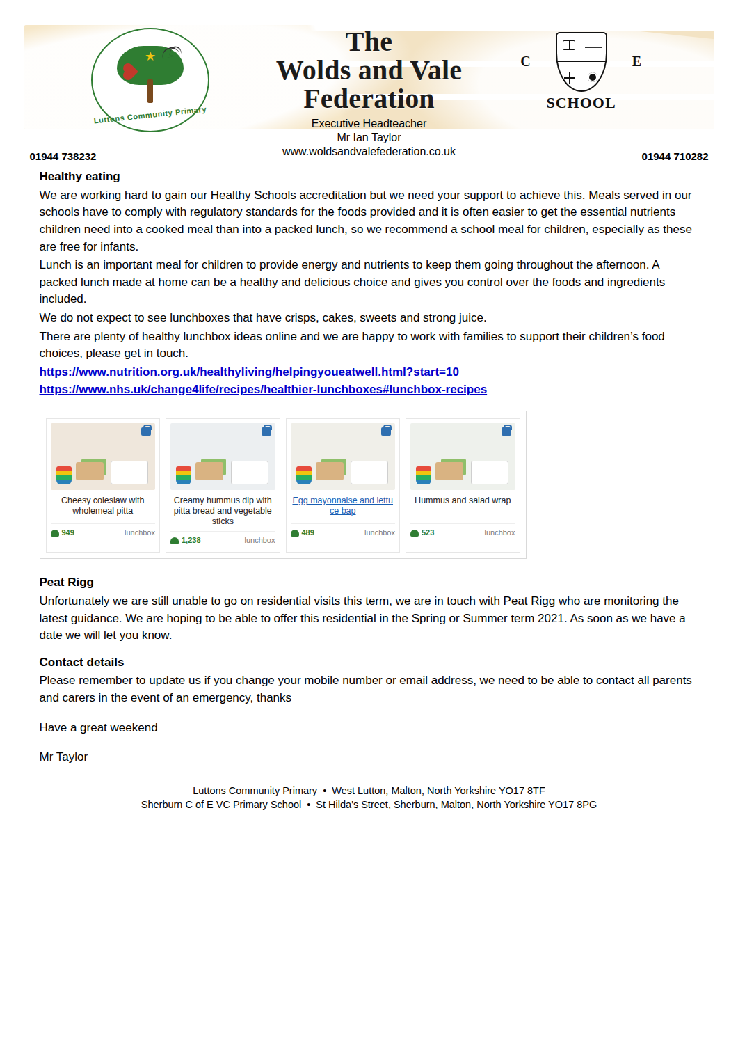The Wolds and Vale Federation
★
Luttons Community Primary
CE
SCHOOL
Executive Headteacher
Mr Ian Taylor
www.woldsandvalefederation.co.uk
01944 738232
01944 710282
Healthy eating
We are working hard to gain our Healthy Schools accreditation but we need your support to achieve this. Meals served in our schools have to comply with regulatory standards for the foods provided and it is often easier to get the essential nutrients children need into a cooked meal than into a packed lunch, so we recommend a school meal for children, especially as these are free for infants.
Lunch is an important meal for children to provide energy and nutrients to keep them going throughout the afternoon. A packed lunch made at home can be a healthy and delicious choice and gives you control over the foods and ingredients included.
We do not expect to see lunchboxes that have crisps, cakes, sweets and strong juice.
There are plenty of healthy lunchbox ideas online and we are happy to work with families to support their children’s food choices, please get in touch.
https://www.nutrition.org.uk/healthyliving/helpingyoueatwell.html?start=10 https://www.nhs.uk/change4life/recipes/healthier-lunchboxes#lunchbox-recipes
Cheesy coleslaw with wholemeal pitta
949 lunchbox
Creamy hummus dip with pitta bread and vegetable sticks
1,238 lunchbox
Egg mayonnaise and lettuce bap
489 lunchbox
Hummus and salad wrap
523 lunchbox
Peat Rigg
Unfortunately we are still unable to go on residential visits this term, we are in touch with Peat Rigg who are monitoring the latest guidance. We are hoping to be able to offer this residential in the Spring or Summer term 2021. As soon as we have a date we will let you know.
Contact details
Please remember to update us if you change your mobile number or email address, we need to be able to contact all parents and carers in the event of an emergency, thanks
Have a great weekend
Mr Taylor
Luttons Community Primary • West Lutton, Malton, North Yorkshire YO17 8TF
Sherburn C of E VC Primary School • St Hilda's Street, Sherburn, Malton, North Yorkshire YO17 8PG